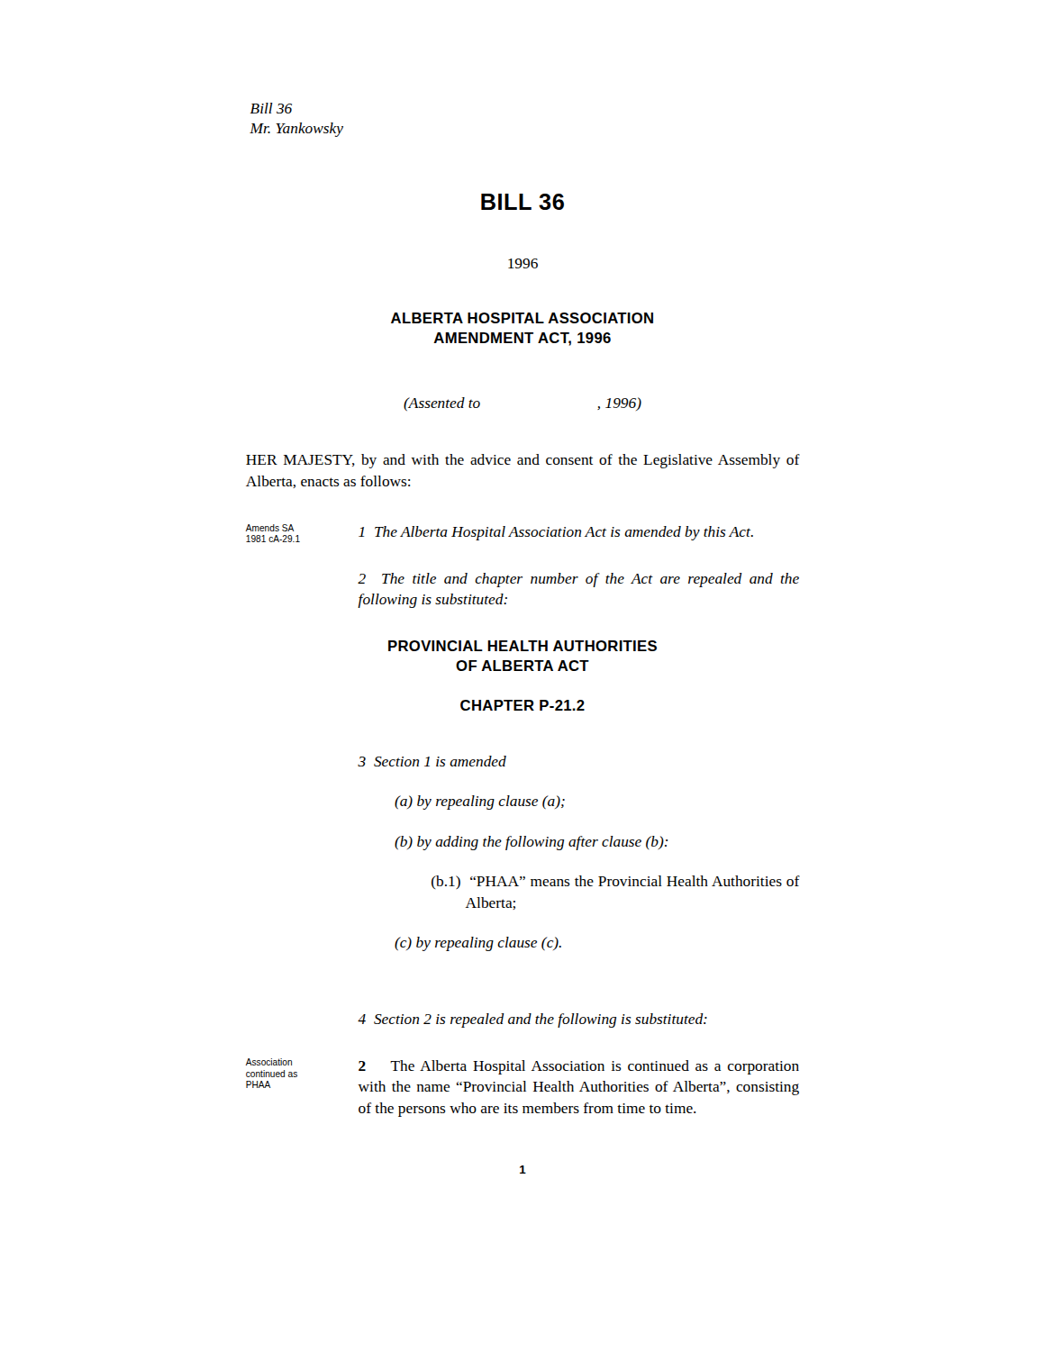Bill 36
Mr. Yankowsky
BILL 36
1996
ALBERTA HOSPITAL ASSOCIATION
AMENDMENT ACT, 1996
(Assented to , 1996)
HER MAJESTY, by and with the advice and consent of the Legislative Assembly of Alberta, enacts as follows:
Amends SA
1981 cA-29.1
1 The Alberta Hospital Association Act is amended by this Act.
2 The title and chapter number of the Act are repealed and the following is substituted:
PROVINCIAL HEALTH AUTHORITIES
OF ALBERTA ACT
CHAPTER P-21.2
3 Section 1 is amended
(a) by repealing clause (a);
(b) by adding the following after clause (b):
(b.1) “PHAA” means the Provincial Health Authorities of Alberta;
(c) by repealing clause (c).
4 Section 2 is repealed and the following is substituted:
Association
continued as
PHAA
2 The Alberta Hospital Association is continued as a corporation with the name “Provincial Health Authorities of Alberta”, consisting of the persons who are its members from time to time.
1